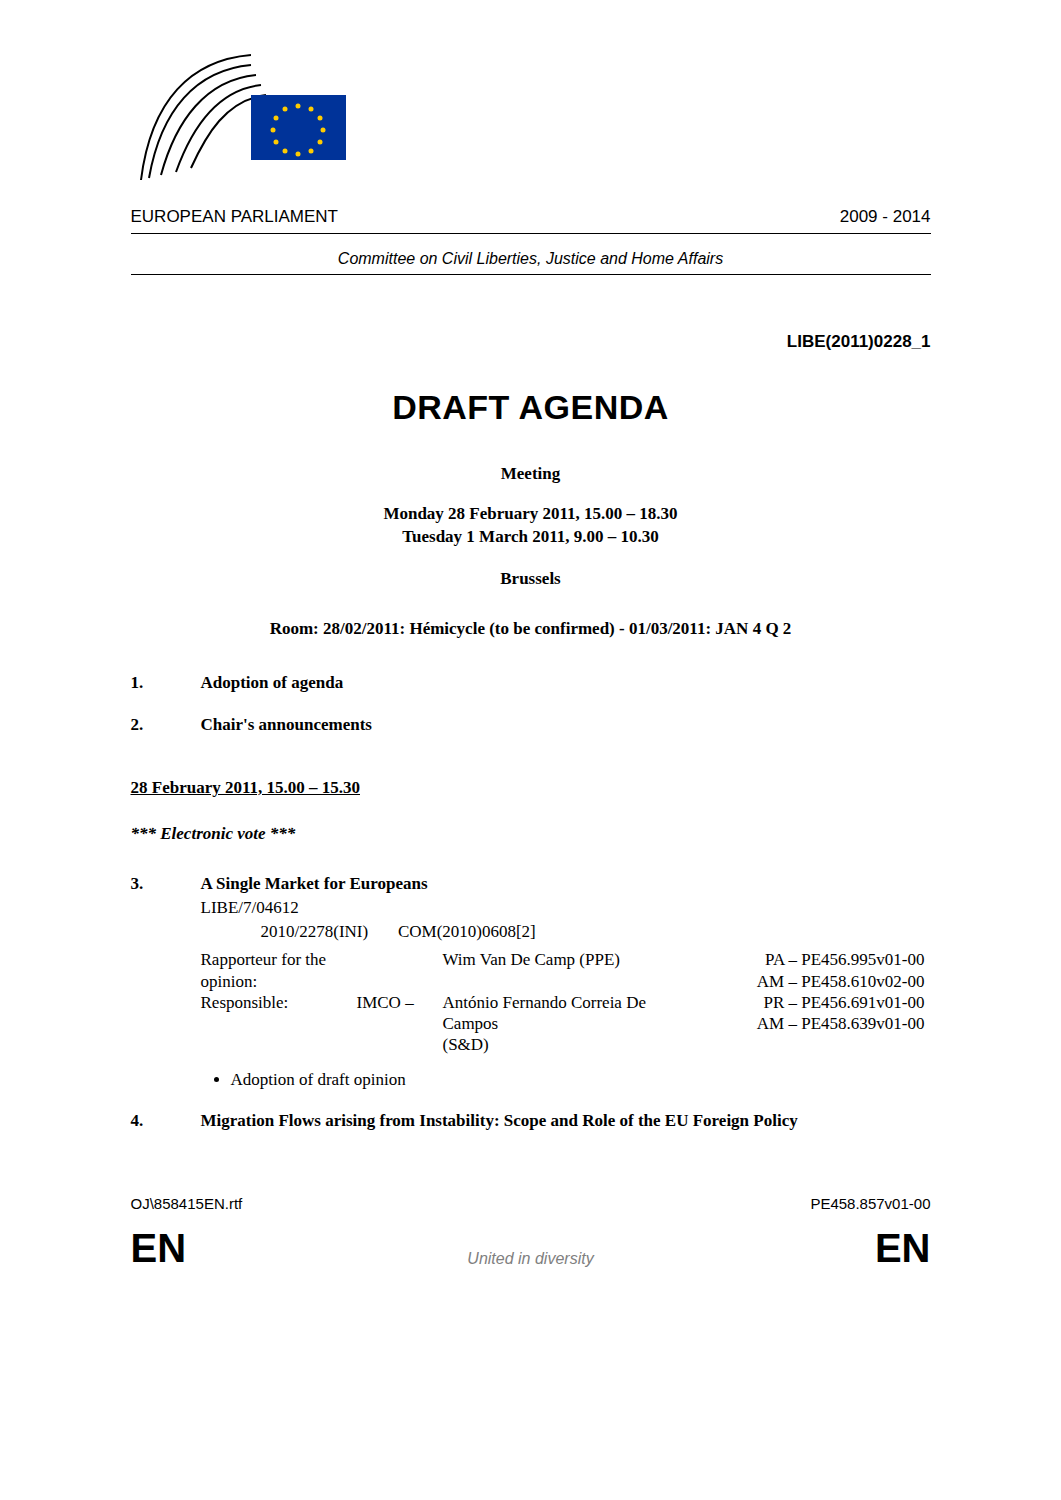EUROPEAN PARLIAMENT 2009 - 2014
Committee on Civil Liberties, Justice and Home Affairs
LIBE(2011)0228_1
DRAFT AGENDA
Meeting
Monday 28 February 2011, 15.00 – 18.30
Tuesday 1 March 2011, 9.00 – 10.30
Brussels
Room: 28/02/2011: Hémicycle (to be confirmed) - 01/03/2011: JAN 4 Q 2
1.
Adoption of agenda
2.
Chair's announcements
28 February 2011, 15.00 – 15.30
*** Electronic vote ***
3.
A Single Market for Europeans
LIBE/7/04612
2010/2278(INI) COM(2010)0608[2]
| Rapporteur for the opinion: | | Wim Van De Camp (PPE) | PA – PE456.995v01-00 AM – PE458.610v02-00 |
| Responsible: | IMCO – | António Fernando Correia De Campos (S&D) | PR – PE456.691v01-00 AM – PE458.639v01-00 |
Adoption of draft opinion
4.
Migration Flows arising from Instability: Scope and Role of the EU Foreign Policy
OJ\858415EN.rtf PE458.857v01-00
EN United in diversity EN